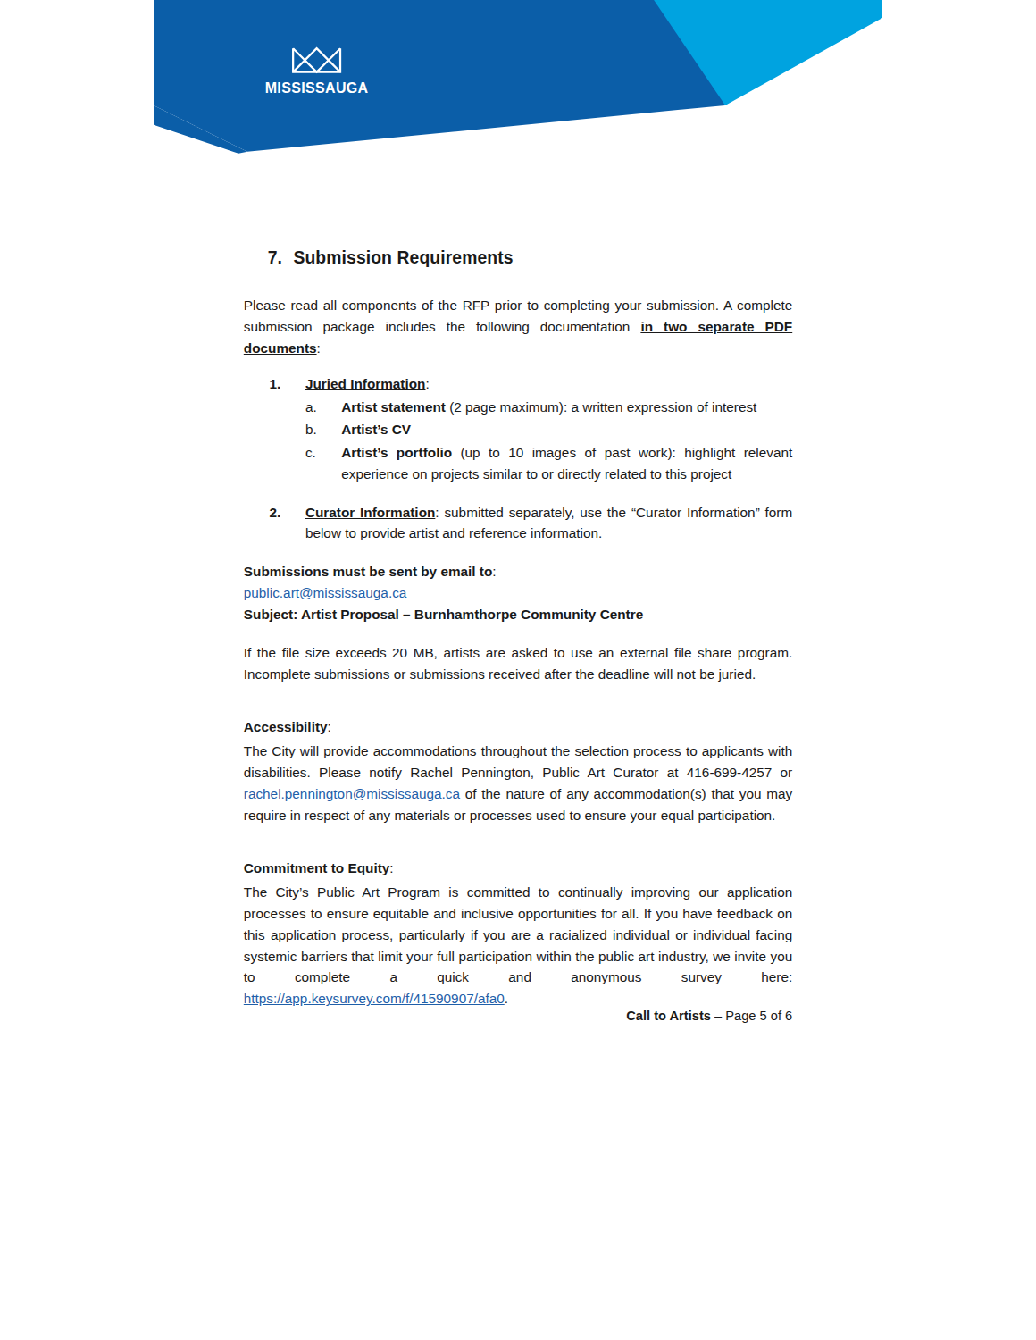MISSISSAUGA
7. Submission Requirements
Please read all components of the RFP prior to completing your submission. A complete submission package includes the following documentation in two separate PDF documents:
1. Juried Information:
a. Artist statement (2 page maximum): a written expression of interest
b. Artist’s CV
c. Artist’s portfolio (up to 10 images of past work): highlight relevant experience on projects similar to or directly related to this project
2. Curator Information: submitted separately, use the “Curator Information” form below to provide artist and reference information.
Submissions must be sent by email to:
public.art@mississauga.ca
Subject: Artist Proposal – Burnhamthorpe Community Centre
If the file size exceeds 20 MB, artists are asked to use an external file share program. Incomplete submissions or submissions received after the deadline will not be juried.
Accessibility:
The City will provide accommodations throughout the selection process to applicants with disabilities. Please notify Rachel Pennington, Public Art Curator at 416-699-4257 or rachel.pennington@mississauga.ca of the nature of any accommodation(s) that you may require in respect of any materials or processes used to ensure your equal participation.
Commitment to Equity:
The City’s Public Art Program is committed to continually improving our application processes to ensure equitable and inclusive opportunities for all. If you have feedback on this application process, particularly if you are a racialized individual or individual facing systemic barriers that limit your full participation within the public art industry, we invite you to complete a quick and anonymous survey here: https://app.keysurvey.com/f/41590907/afa0.
Call to Artists – Page 5 of 6